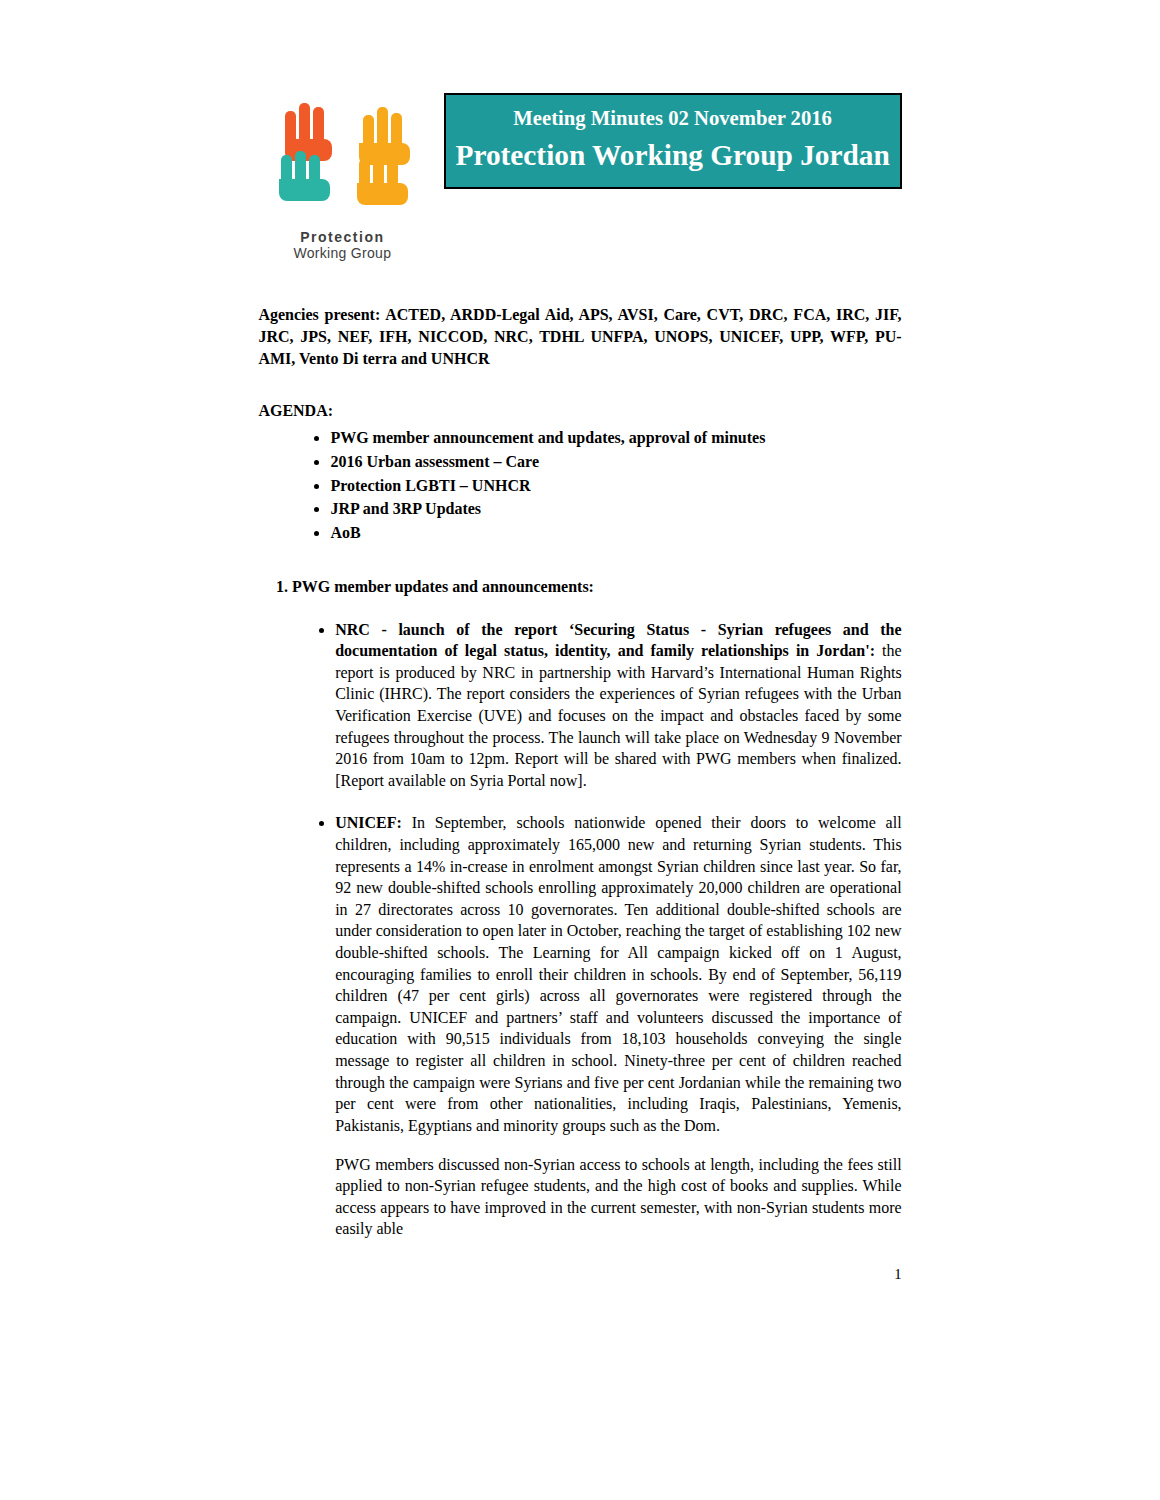Protection
Working Group
Meeting Minutes 02 November 2016
Protection Working Group Jordan
Agencies present: ACTED, ARDD-Legal Aid, APS, AVSI, Care, CVT, DRC, FCA, IRC, JIF, JRC, JPS, NEF, IFH, NICCOD, NRC, TDHL UNFPA, UNOPS, UNICEF, UPP, WFP, PU-AMI, Vento Di terra and UNHCR
AGENDA:
PWG member announcement and updates, approval of minutes
2016 Urban assessment – Care
Protection LGBTI – UNHCR
JRP and 3RP Updates
AoB
PWG member updates and announcements:
NRC - launch of the report ‘Securing Status - Syrian refugees and the documentation of legal status, identity, and family relationships in Jordan': the report is produced by NRC in partnership with Harvard’s International Human Rights Clinic (IHRC). The report considers the experiences of Syrian refugees with the Urban Verification Exercise (UVE) and focuses on the impact and obstacles faced by some refugees throughout the process. The launch will take place on Wednesday 9 November 2016 from 10am to 12pm. Report will be shared with PWG members when finalized. [Report available on Syria Portal now].
UNICEF: In September, schools nationwide opened their doors to welcome all children, including approximately 165,000 new and returning Syrian students. This represents a 14% in-crease in enrolment amongst Syrian children since last year. So far, 92 new double-shifted schools enrolling approximately 20,000 children are operational in 27 directorates across 10 governorates. Ten additional double-shifted schools are under consideration to open later in October, reaching the target of establishing 102 new double-shifted schools. The Learning for All campaign kicked off on 1 August, encouraging families to enroll their children in schools. By end of September, 56,119 children (47 per cent girls) across all governorates were registered through the campaign. UNICEF and partners’ staff and volunteers discussed the importance of education with 90,515 individuals from 18,103 households conveying the single message to register all children in school. Ninety-three per cent of children reached through the campaign were Syrians and five per cent Jordanian while the remaining two per cent were from other nationalities, including Iraqis, Palestinians, Yemenis, Pakistanis, Egyptians and minority groups such as the Dom.
PWG members discussed non-Syrian access to schools at length, including the fees still applied to non-Syrian refugee students, and the high cost of books and supplies. While access appears to have improved in the current semester, with non-Syrian students more easily able
1